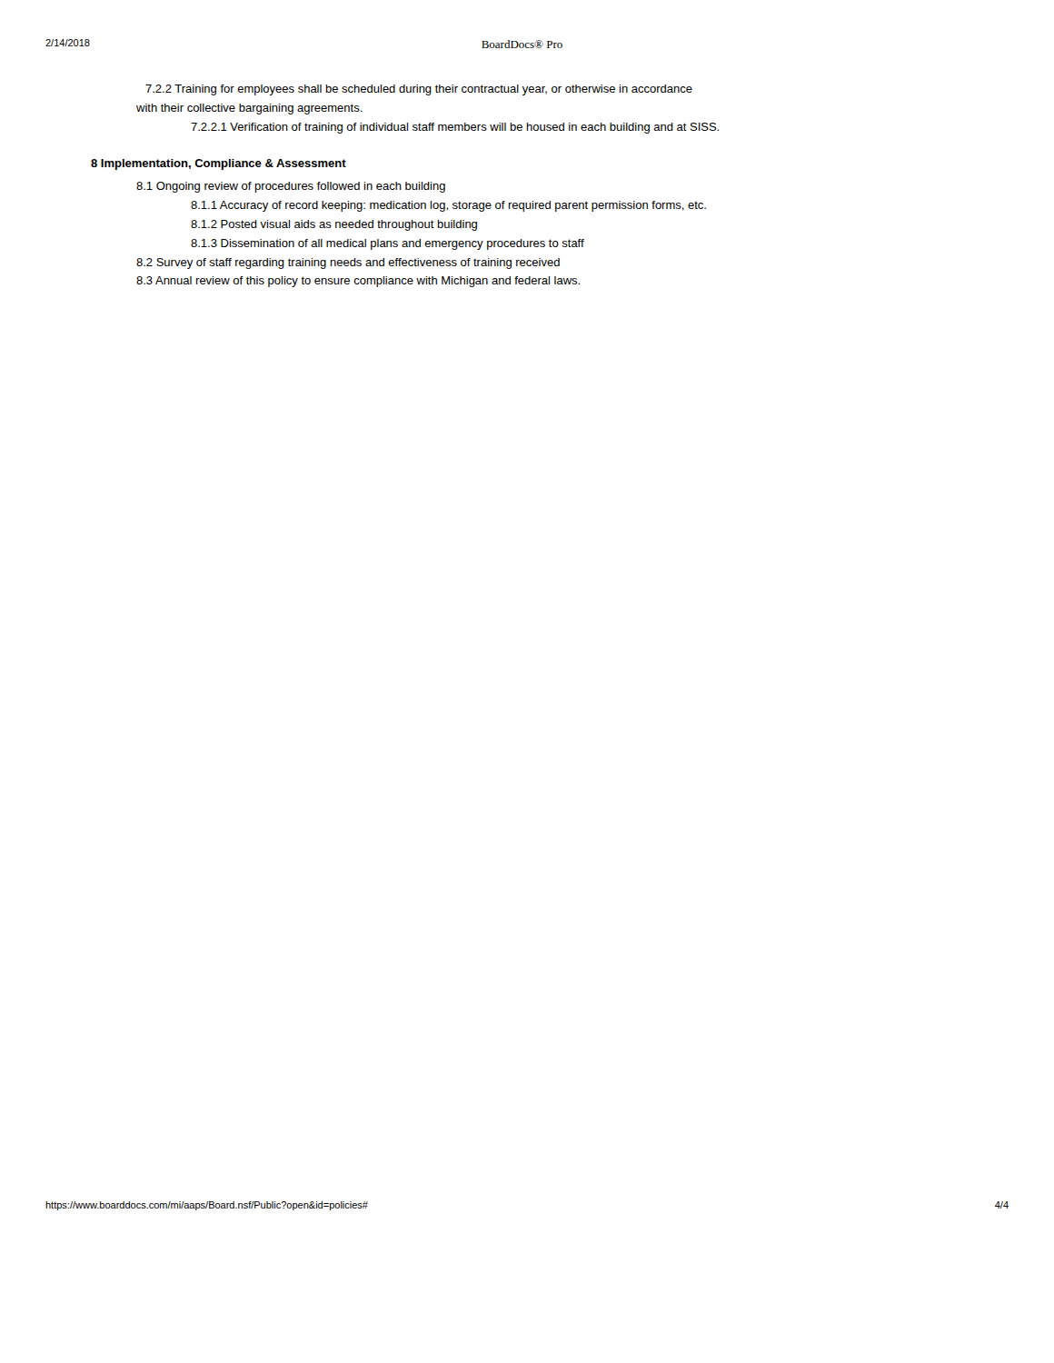2/14/2018
BoardDocs® Pro
7.2.2 Training for employees shall be scheduled during their contractual year, or otherwise in accordance
with their collective bargaining agreements.
7.2.2.1 Verification of training of individual staff members will be housed in each building and at SISS.
8 Implementation, Compliance & Assessment
8.1 Ongoing review of procedures followed in each building
8.1.1 Accuracy of record keeping: medication log, storage of required parent permission forms, etc.
8.1.2 Posted visual aids as needed throughout building
8.1.3 Dissemination of all medical plans and emergency procedures to staff
8.2 Survey of staff regarding training needs and effectiveness of training received
8.3 Annual review of this policy to ensure compliance with Michigan and federal laws.
https://www.boarddocs.com/mi/aaps/Board.nsf/Public?open&id=policies#
4/4